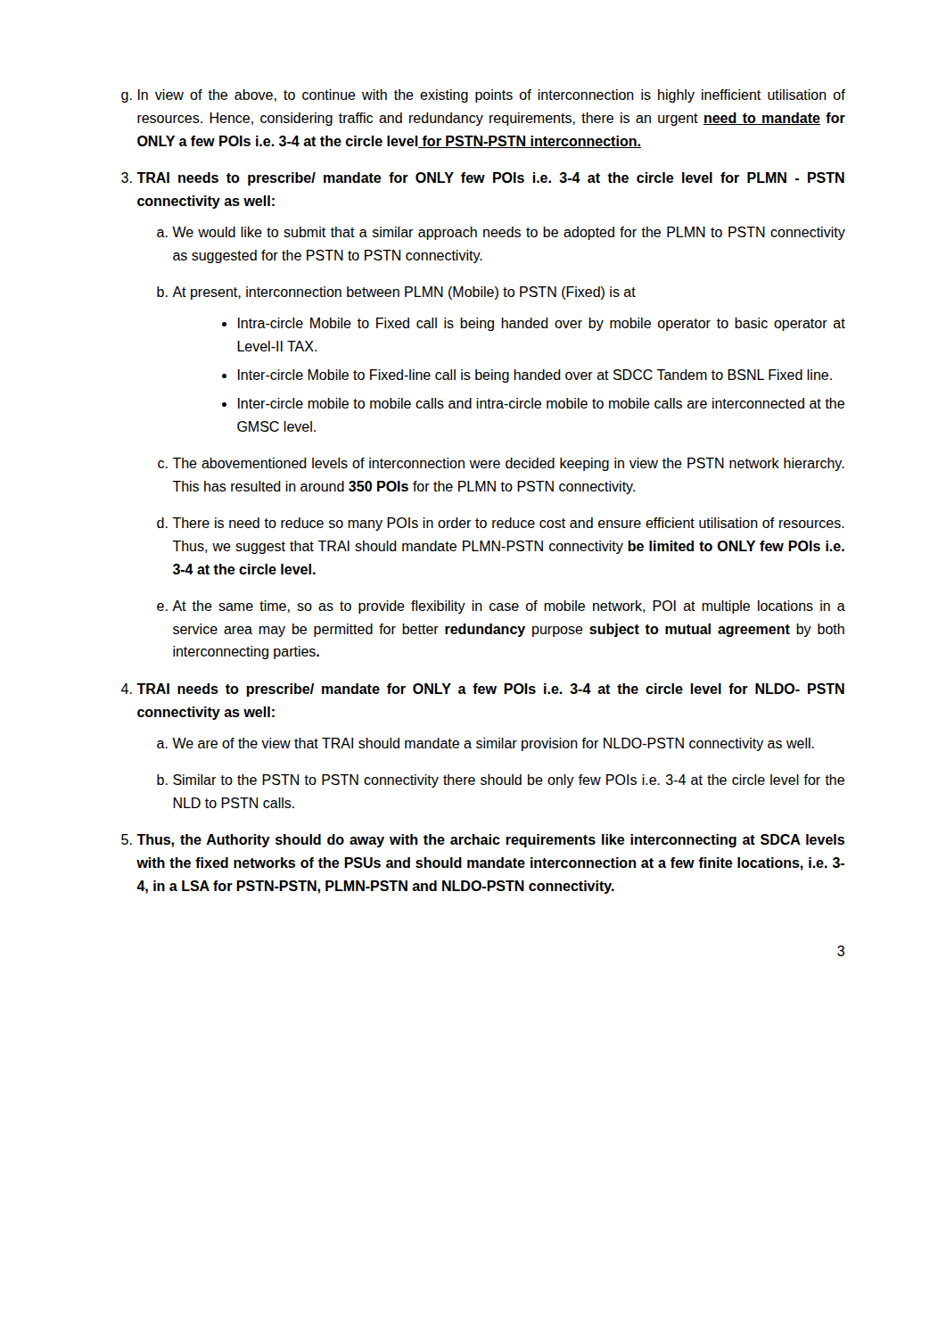In view of the above, to continue with the existing points of interconnection is highly inefficient utilisation of resources. Hence, considering traffic and redundancy requirements, there is an urgent need to mandate for ONLY a few POIs i.e. 3-4 at the circle level for PSTN-PSTN interconnection.
TRAI needs to prescribe/ mandate for ONLY few POIs i.e. 3-4 at the circle level for PLMN - PSTN connectivity as well:
We would like to submit that a similar approach needs to be adopted for the PLMN to PSTN connectivity as suggested for the PSTN to PSTN connectivity.
At present, interconnection between PLMN (Mobile) to PSTN (Fixed) is at
Intra-circle Mobile to Fixed call is being handed over by mobile operator to basic operator at Level-II TAX.
Inter-circle Mobile to Fixed-line call is being handed over at SDCC Tandem to BSNL Fixed line.
Inter-circle mobile to mobile calls and intra-circle mobile to mobile calls are interconnected at the GMSC level.
The abovementioned levels of interconnection were decided keeping in view the PSTN network hierarchy. This has resulted in around 350 POIs for the PLMN to PSTN connectivity.
There is need to reduce so many POIs in order to reduce cost and ensure efficient utilisation of resources. Thus, we suggest that TRAI should mandate PLMN-PSTN connectivity be limited to ONLY few POIs i.e. 3-4 at the circle level.
At the same time, so as to provide flexibility in case of mobile network, POI at multiple locations in a service area may be permitted for better redundancy purpose subject to mutual agreement by both interconnecting parties.
TRAI needs to prescribe/ mandate for ONLY a few POIs i.e. 3-4 at the circle level for NLDO- PSTN connectivity as well:
We are of the view that TRAI should mandate a similar provision for NLDO-PSTN connectivity as well.
Similar to the PSTN to PSTN connectivity there should be only few POIs i.e. 3-4 at the circle level for the NLD to PSTN calls.
Thus, the Authority should do away with the archaic requirements like interconnecting at SDCA levels with the fixed networks of the PSUs and should mandate interconnection at a few finite locations, i.e. 3-4, in a LSA for PSTN-PSTN, PLMN-PSTN and NLDO-PSTN connectivity.
3